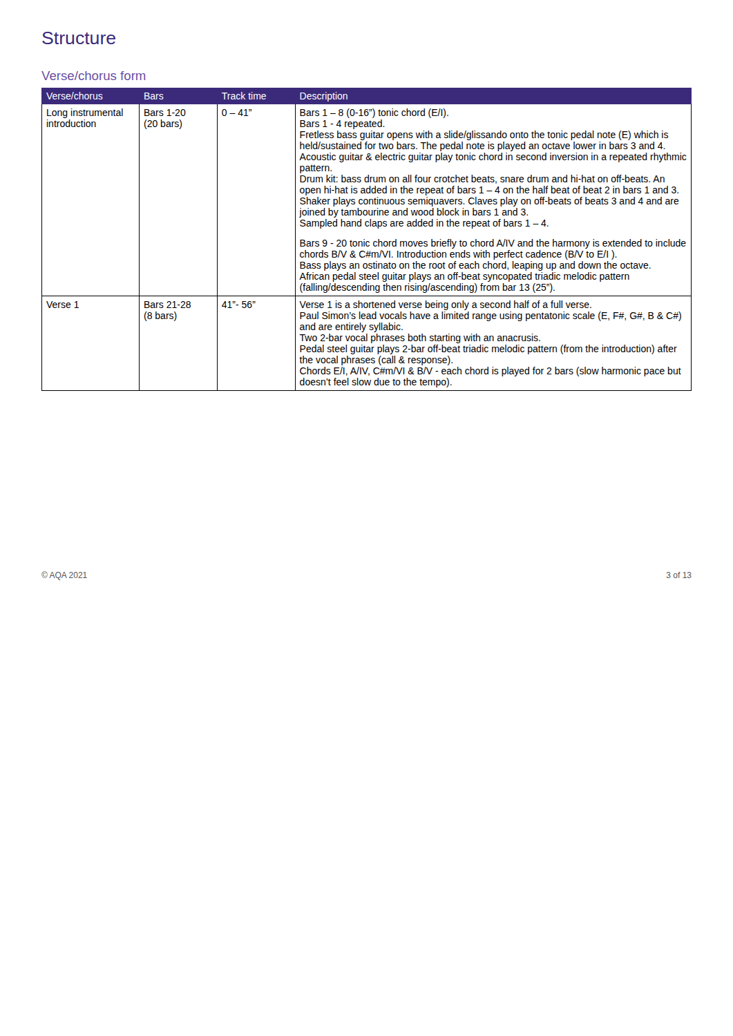Structure
Verse/chorus form
| Verse/chorus | Bars | Track time | Description |
| --- | --- | --- | --- |
| Long instrumental introduction | Bars 1-20 (20 bars) | 0 – 41” | Bars 1 – 8 (0-16”) tonic chord (E/I). Bars 1 - 4 repeated. Fretless bass guitar opens with a slide/glissando onto the tonic pedal note (E) which is held/sustained for two bars. The pedal note is played an octave lower in bars 3 and 4. Acoustic guitar & electric guitar play tonic chord in second inversion in a repeated rhythmic pattern. Drum kit: bass drum on all four crotchet beats, snare drum and hi-hat on off-beats. An open hi-hat is added in the repeat of bars 1 – 4 on the half beat of beat 2 in bars 1 and 3. Shaker plays continuous semiquavers. Claves play on off-beats of beats 3 and 4 and are joined by tambourine and wood block in bars 1 and 3. Sampled hand claps are added in the repeat of bars 1 – 4. Bars 9 - 20 tonic chord moves briefly to chord A/IV and the harmony is extended to include chords B/V & C#m/VI. Introduction ends with perfect cadence (B/V to E/I ). Bass plays an ostinato on the root of each chord, leaping up and down the octave. African pedal steel guitar plays an off-beat syncopated triadic melodic pattern (falling/descending then rising/ascending) from bar 13 (25”). |
| Verse 1 | Bars 21-28 (8 bars) | 41”- 56” | Verse 1 is a shortened verse being only a second half of a full verse. Paul Simon’s lead vocals have a limited range using pentatonic scale (E, F#, G#, B & C#) and are entirely syllabic. Two 2-bar vocal phrases both starting with an anacrusis. Pedal steel guitar plays 2-bar off-beat triadic melodic pattern (from the introduction) after the vocal phrases (call & response). Chords E/I, A/IV, C#m/VI & B/V - each chord is played for 2 bars (slow harmonic pace but doesn’t feel slow due to the tempo). |
© AQA 2021 3 of 13